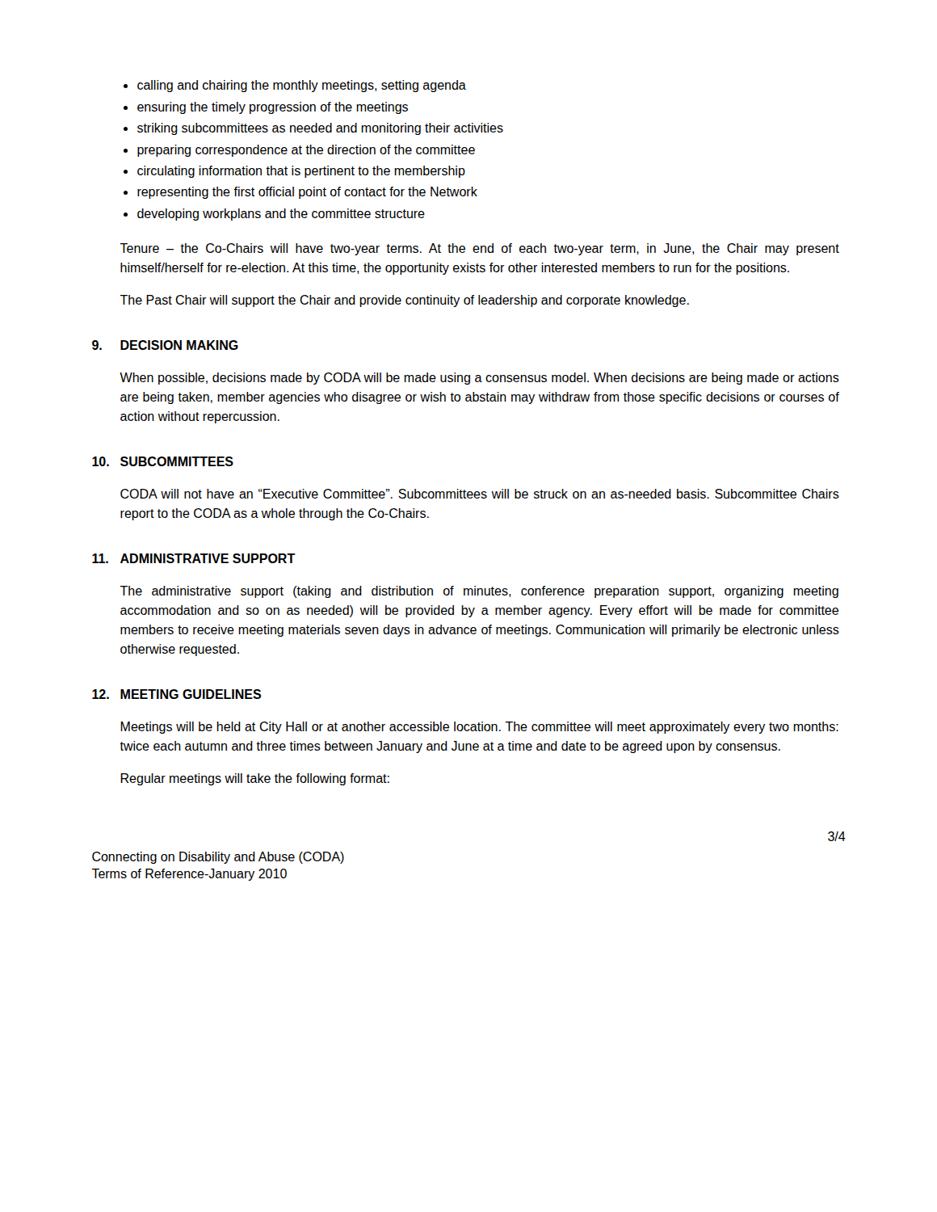calling and chairing the monthly meetings, setting agenda
ensuring the timely progression of the meetings
striking subcommittees as needed and monitoring their activities
preparing correspondence at the direction of the committee
circulating information that is pertinent to the membership
representing the first official point of contact for the Network
developing workplans and the committee structure
Tenure – the Co-Chairs will have two-year terms. At the end of each two-year term, in June, the Chair may present himself/herself for re-election. At this time, the opportunity exists for other interested members to run for the positions.
The Past Chair will support the Chair and provide continuity of leadership and corporate knowledge.
9. Decision Making
When possible, decisions made by CODA will be made using a consensus model. When decisions are being made or actions are being taken, member agencies who disagree or wish to abstain may withdraw from those specific decisions or courses of action without repercussion.
10. Subcommittees
CODA will not have an “Executive Committee”. Subcommittees will be struck on an as-needed basis. Subcommittee Chairs report to the CODA as a whole through the Co-Chairs.
11. Administrative Support
The administrative support (taking and distribution of minutes, conference preparation support, organizing meeting accommodation and so on as needed) will be provided by a member agency. Every effort will be made for committee members to receive meeting materials seven days in advance of meetings. Communication will primarily be electronic unless otherwise requested.
12. Meeting Guidelines
Meetings will be held at City Hall or at another accessible location. The committee will meet approximately every two months: twice each autumn and three times between January and June at a time and date to be agreed upon by consensus.
Regular meetings will take the following format:
3/4
Connecting on Disability and Abuse (CODA)
Terms of Reference-January 2010